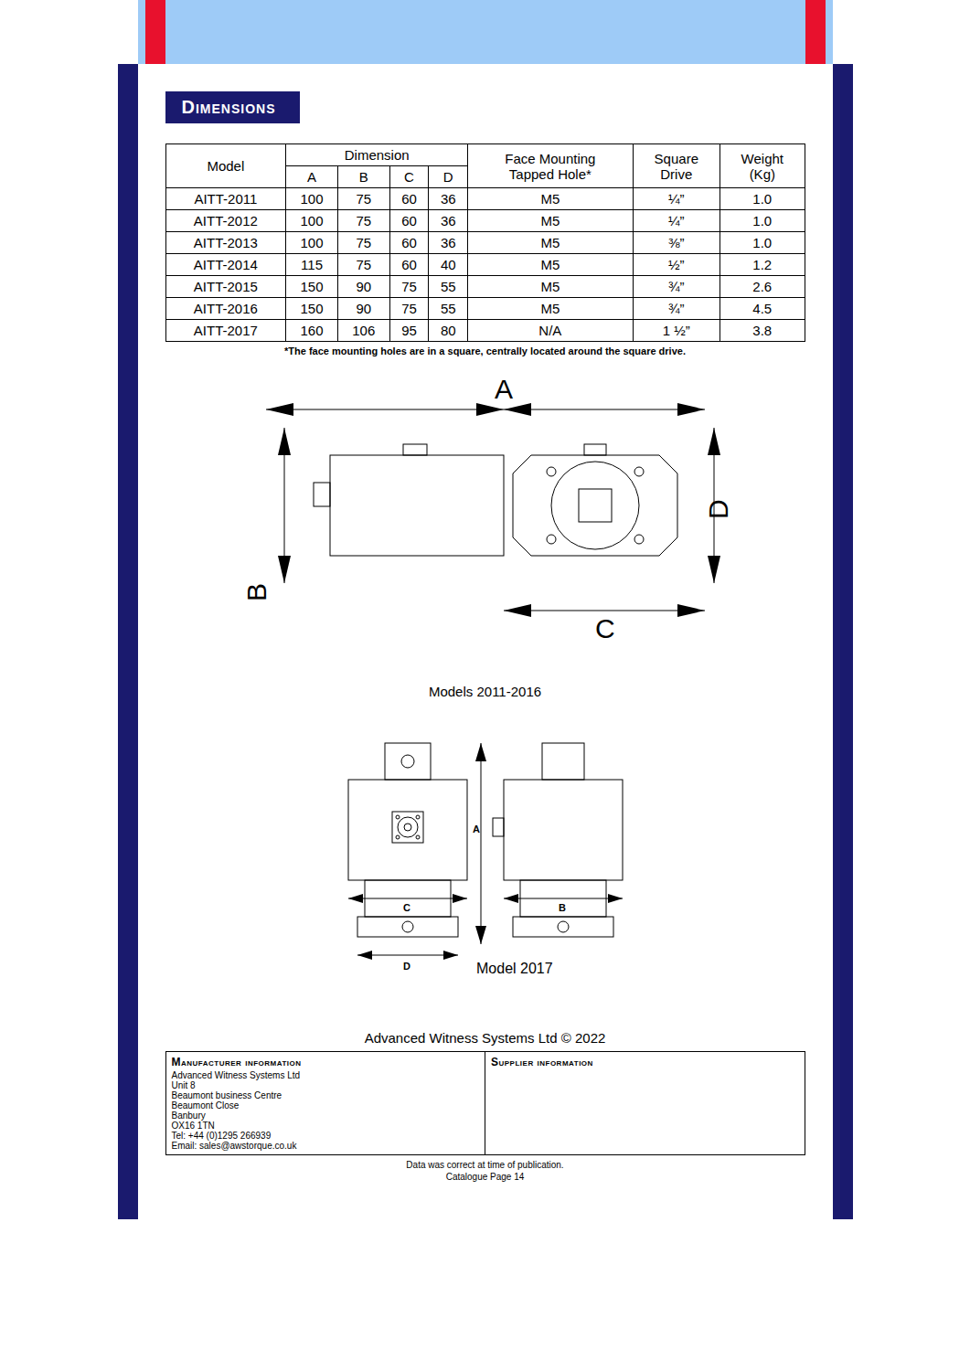Dimensions
| Model | Dimension | Face Mounting Tapped Hole* | Square Drive | Weight (Kg) |
| --- | --- | --- | --- | --- |
| A | B | C | D |
| AITT-2011 | 100 | 75 | 60 | 36 | M5 | ¼” | 1.0 |
| AITT-2012 | 100 | 75 | 60 | 36 | M5 | ¼” | 1.0 |
| AITT-2013 | 100 | 75 | 60 | 36 | M5 | ⅜” | 1.0 |
| AITT-2014 | 115 | 75 | 60 | 40 | M5 | ½” | 1.2 |
| AITT-2015 | 150 | 90 | 75 | 55 | M5 | ¾” | 2.6 |
| AITT-2016 | 150 | 90 | 75 | 55 | M5 | ¾” | 4.5 |
| AITT-2017 | 160 | 106 | 95 | 80 | N/A | 1 ½” | 3.8 |
*The face mounting holes are in a square, centrally located around the square drive.
A B D C
Models 2011-2016
A C B D Model 2017
Advanced Witness Systems Ltd © 2022
| Manufacturer information Advanced Witness Systems Ltd Unit 8 Beaumont business Centre Beaumont Close Banbury OX16 1TN Tel: +44 (0)1295 266939 Email: sales@awstorque.co.uk | Supplier information |
Data was correct at time of publication.
Catalogue Page 14